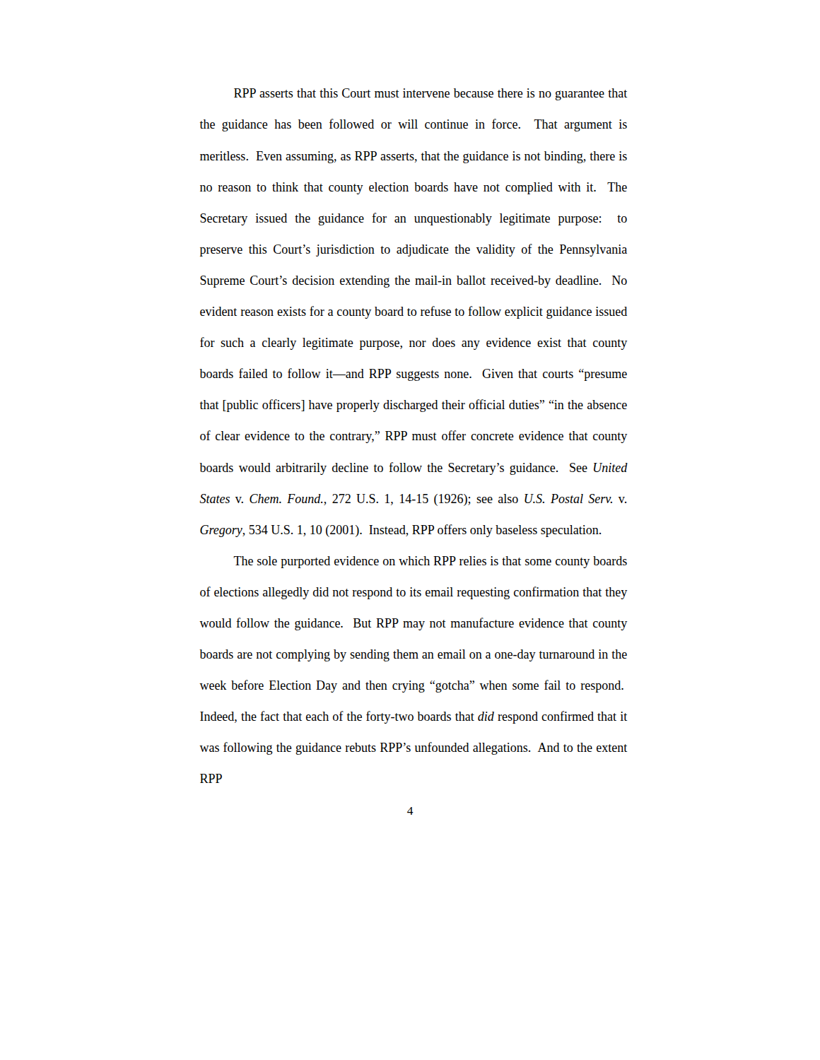RPP asserts that this Court must intervene because there is no guarantee that the guidance has been followed or will continue in force. That argument is meritless. Even assuming, as RPP asserts, that the guidance is not binding, there is no reason to think that county election boards have not complied with it. The Secretary issued the guidance for an unquestionably legitimate purpose: to preserve this Court’s jurisdiction to adjudicate the validity of the Pennsylvania Supreme Court’s decision extending the mail-in ballot received-by deadline. No evident reason exists for a county board to refuse to follow explicit guidance issued for such a clearly legitimate purpose, nor does any evidence exist that county boards failed to follow it—and RPP suggests none. Given that courts “presume that [public officers] have properly discharged their official duties” “in the absence of clear evidence to the contrary,” RPP must offer concrete evidence that county boards would arbitrarily decline to follow the Secretary’s guidance. See United States v. Chem. Found., 272 U.S. 1, 14-15 (1926); see also U.S. Postal Serv. v. Gregory, 534 U.S. 1, 10 (2001). Instead, RPP offers only baseless speculation.
The sole purported evidence on which RPP relies is that some county boards of elections allegedly did not respond to its email requesting confirmation that they would follow the guidance. But RPP may not manufacture evidence that county boards are not complying by sending them an email on a one-day turnaround in the week before Election Day and then crying “gotcha” when some fail to respond. Indeed, the fact that each of the forty-two boards that did respond confirmed that it was following the guidance rebuts RPP’s unfounded allegations. And to the extent RPP
4